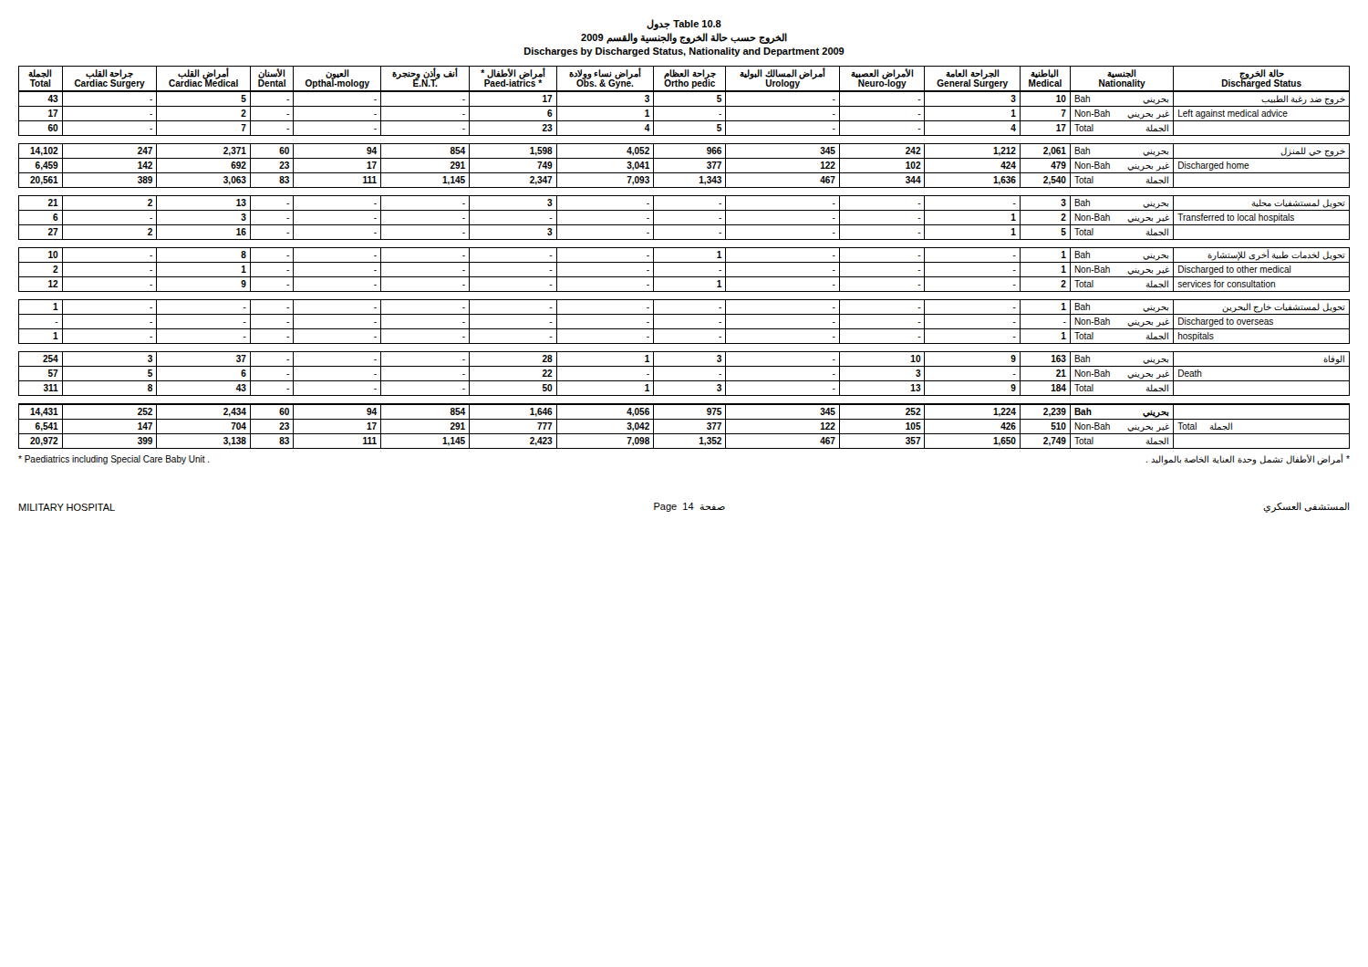جدول Table 10.8
الخروج حسب حالة الخروج والجنسية والقسم 2009
Discharges by Discharged Status, Nationality and Department 2009
| الجملة Total | جراحة القلب Cardiac Surgery | أمراض القلب Cardiac Medical | الأسنان Dental | العيون Opthal-mology | أنف وأذن وحنجرة E.N.T. | أمراض الأطفال * Paed-iatrics * | أمراض نساء وولادة Obs. & Gyne. | جراحة العظام Ortho pedic | أمراض المسالك البولية Urology | الأمراض العصبية Neuro-logy | الجراحة العامة General Surgery | الباطنية Medical | الجنسية Nationality | حالة الخروج Discharged Status |
| --- | --- | --- | --- | --- | --- | --- | --- | --- | --- | --- | --- | --- | --- | --- |
| 43 | - | 5 | - | - | - | 17 | 3 | 5 | - | - | 3 | 10 | Bah بحريني | خروج ضد رغبة الطبيب |
| 17 | - | 2 | - | - | - | 6 | 1 | - | - | - | 1 | 7 | Non-Bah غير بحريني | Left against medical advice |
| 60 | - | 7 | - | - | - | 23 | 4 | 5 | - | - | 4 | 17 | Total الجملة | |
| 14,102 | 247 | 2,371 | 60 | 94 | 854 | 1,598 | 4,052 | 966 | 345 | 242 | 1,212 | 2,061 | Bah بحريني | خروج حي للمنزل |
| 6,459 | 142 | 692 | 23 | 17 | 291 | 749 | 3,041 | 377 | 122 | 102 | 424 | 479 | Non-Bah غير بحريني | Discharged home |
| 20,561 | 389 | 3,063 | 83 | 111 | 1,145 | 2,347 | 7,093 | 1,343 | 467 | 344 | 1,636 | 2,540 | Total الجملة | |
| 21 | 2 | 13 | - | - | - | 3 | - | - | - | - | - | 3 | Bah بحريني | تحويل لمستشفيات محلية |
| 6 | - | 3 | - | - | - | - | - | - | - | - | 1 | 2 | Non-Bah غير بحريني | Transferred to local hospitals |
| 27 | 2 | 16 | - | - | - | 3 | - | - | - | - | 1 | 5 | Total الجملة | |
| 10 | - | 8 | - | - | - | - | - | 1 | - | - | - | 1 | Bah بحريني | تحويل لخدمات طبية أخرى للإستشارة |
| 2 | - | 1 | - | - | - | - | - | - | - | - | - | 1 | Non-Bah غير بحريني | Discharged to other medical |
| 12 | - | 9 | - | - | - | - | - | 1 | - | - | - | 2 | Total الجملة | services for consultation |
| 1 | - | - | - | - | - | - | - | - | - | - | - | 1 | Bah بحريني | تحويل لمستشفيات خارج البحرين |
| - | - | - | - | - | - | - | - | - | - | - | - | - | Non-Bah غير بحريني | Discharged to overseas |
| 1 | - | - | - | - | - | - | - | - | - | - | - | 1 | Total الجملة | hospitals |
| 254 | 3 | 37 | - | - | - | 28 | 1 | 3 | - | 10 | 9 | 163 | Bah بحريني | الوفاة |
| 57 | 5 | 6 | - | - | - | 22 | - | - | - | 3 | - | 21 | Non-Bah غير بحريني | Death |
| 311 | 8 | 43 | - | - | - | 50 | 1 | 3 | - | 13 | 9 | 184 | Total الجملة | |
| 14,431 | 252 | 2,434 | 60 | 94 | 854 | 1,646 | 4,056 | 975 | 345 | 252 | 1,224 | 2,239 | Bah بحريني | |
| 6,541 | 147 | 704 | 23 | 17 | 291 | 777 | 3,042 | 377 | 122 | 105 | 426 | 510 | Non-Bah غير بحريني | Total الجملة |
| 20,972 | 399 | 3,138 | 83 | 111 | 1,145 | 2,423 | 7,098 | 1,352 | 467 | 357 | 1,650 | 2,749 | Total الجملة | |
* Paediatrics including Special Care Baby Unit . * أمراض الأطفال تشمل وحدة العناية الخاصة بالمواليد .
MILITARY HOSPITAL Page 14 صفحة المستشفى العسكري